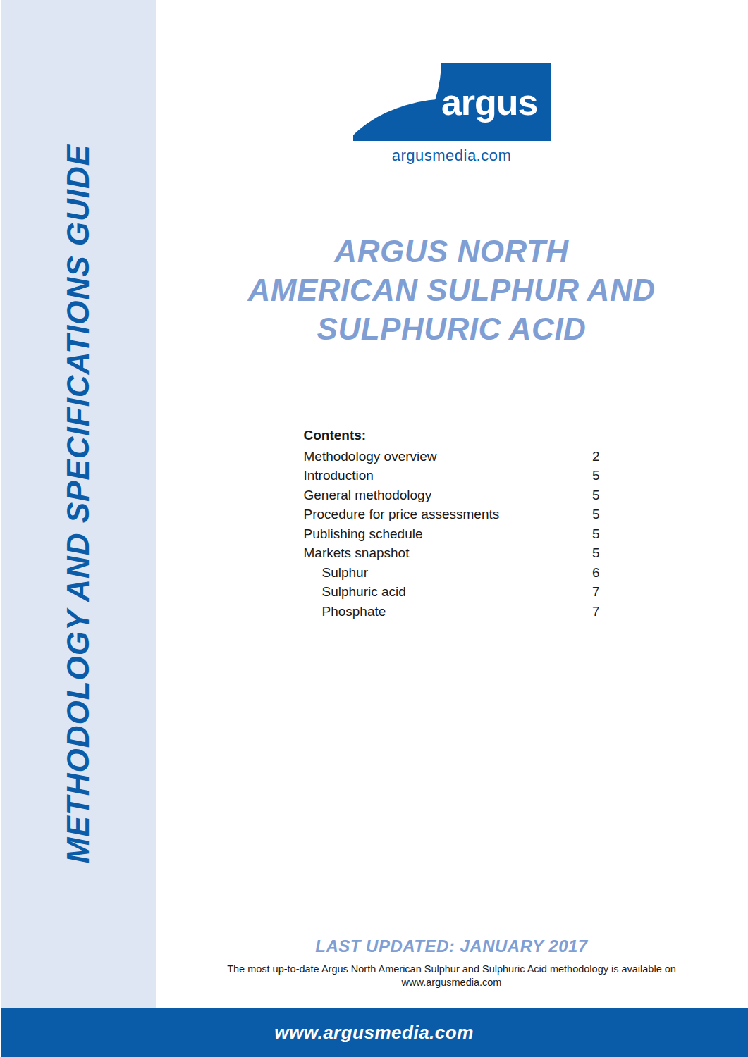METHODOLOGY AND SPECIFICATIONS GUIDE
argus
argusmedia.com
ARGUS NORTH
AMERICAN SULPHUR AND
SULPHURIC ACID
Contents:
| Methodology overview | 2 |
| Introduction | 5 |
| General methodology | 5 |
| Procedure for price assessments | 5 |
| Publishing schedule | 5 |
| Markets snapshot | 5 |
| Sulphur | 6 |
| Sulphuric acid | 7 |
| Phosphate | 7 |
LAST UPDATED: JANUARY 2017
The most up-to-date Argus North American Sulphur and Sulphuric Acid methodology is available on
www.argusmedia.com
www.argusmedia.com